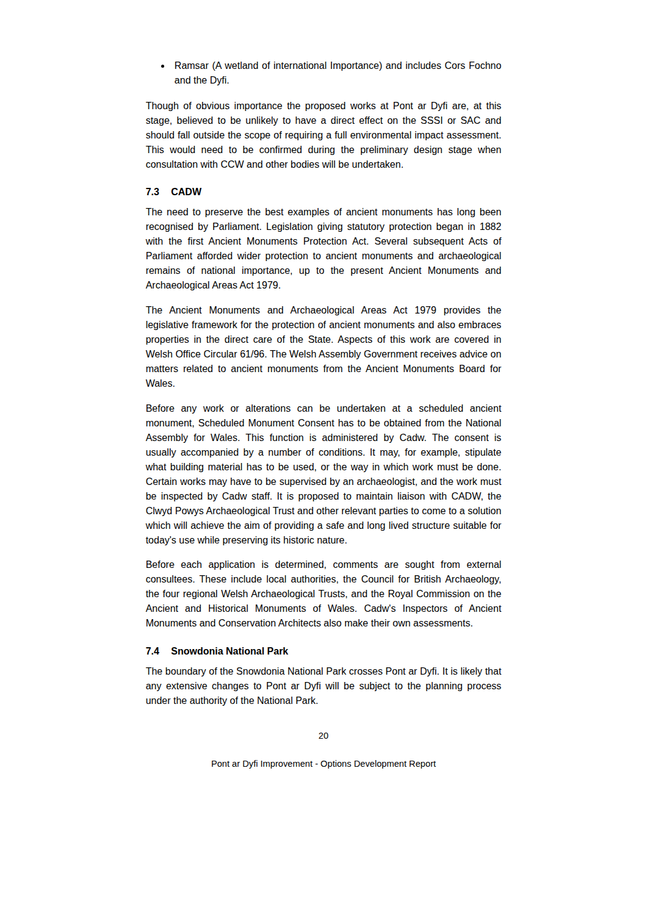Ramsar (A wetland of international Importance) and includes Cors Fochno and the Dyfi.
Though of obvious importance the proposed works at Pont ar Dyfi are, at this stage, believed to be unlikely to have a direct effect on the SSSI or SAC and should fall outside the scope of requiring a full environmental impact assessment. This would need to be confirmed during the preliminary design stage when consultation with CCW and other bodies will be undertaken.
7.3 CADW
The need to preserve the best examples of ancient monuments has long been recognised by Parliament. Legislation giving statutory protection began in 1882 with the first Ancient Monuments Protection Act. Several subsequent Acts of Parliament afforded wider protection to ancient monuments and archaeological remains of national importance, up to the present Ancient Monuments and Archaeological Areas Act 1979.
The Ancient Monuments and Archaeological Areas Act 1979 provides the legislative framework for the protection of ancient monuments and also embraces properties in the direct care of the State. Aspects of this work are covered in Welsh Office Circular 61/96. The Welsh Assembly Government receives advice on matters related to ancient monuments from the Ancient Monuments Board for Wales.
Before any work or alterations can be undertaken at a scheduled ancient monument, Scheduled Monument Consent has to be obtained from the National Assembly for Wales. This function is administered by Cadw. The consent is usually accompanied by a number of conditions. It may, for example, stipulate what building material has to be used, or the way in which work must be done. Certain works may have to be supervised by an archaeologist, and the work must be inspected by Cadw staff. It is proposed to maintain liaison with CADW, the Clwyd Powys Archaeological Trust and other relevant parties to come to a solution which will achieve the aim of providing a safe and long lived structure suitable for today's use while preserving its historic nature.
Before each application is determined, comments are sought from external consultees. These include local authorities, the Council for British Archaeology, the four regional Welsh Archaeological Trusts, and the Royal Commission on the Ancient and Historical Monuments of Wales. Cadw's Inspectors of Ancient Monuments and Conservation Architects also make their own assessments.
7.4 Snowdonia National Park
The boundary of the Snowdonia National Park crosses Pont ar Dyfi. It is likely that any extensive changes to Pont ar Dyfi will be subject to the planning process under the authority of the National Park.
20
Pont ar Dyfi Improvement - Options Development Report